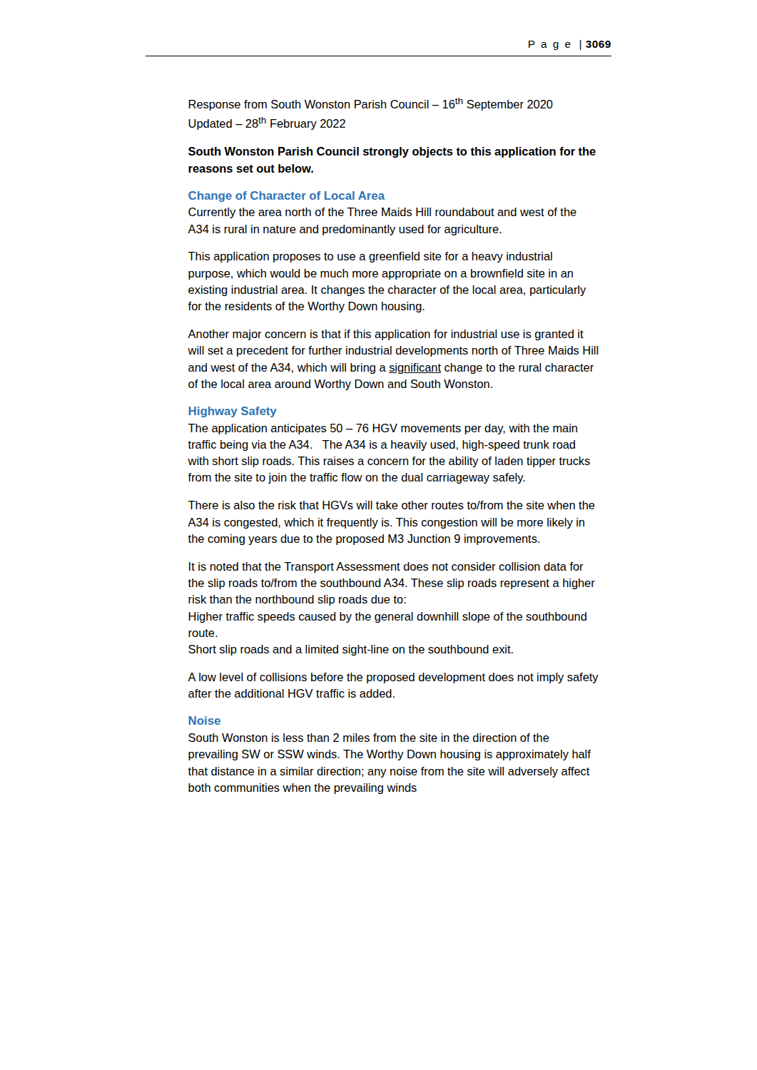P a g e | 3069
Response from South Wonston Parish Council – 16th September 2020
Updated – 28th February 2022
South Wonston Parish Council strongly objects to this application for the reasons set out below.
Change of Character of Local Area
Currently the area north of the Three Maids Hill roundabout and west of the A34 is rural in nature and predominantly used for agriculture.
This application proposes to use a greenfield site for a heavy industrial purpose, which would be much more appropriate on a brownfield site in an existing industrial area. It changes the character of the local area, particularly for the residents of the Worthy Down housing.
Another major concern is that if this application for industrial use is granted it will set a precedent for further industrial developments north of Three Maids Hill and west of the A34, which will bring a significant change to the rural character of the local area around Worthy Down and South Wonston.
Highway Safety
The application anticipates 50 – 76 HGV movements per day, with the main traffic being via the A34. The A34 is a heavily used, high-speed trunk road with short slip roads. This raises a concern for the ability of laden tipper trucks from the site to join the traffic flow on the dual carriageway safely.
There is also the risk that HGVs will take other routes to/from the site when the A34 is congested, which it frequently is. This congestion will be more likely in the coming years due to the proposed M3 Junction 9 improvements.
It is noted that the Transport Assessment does not consider collision data for the slip roads to/from the southbound A34. These slip roads represent a higher risk than the northbound slip roads due to:
Higher traffic speeds caused by the general downhill slope of the southbound route.
Short slip roads and a limited sight-line on the southbound exit.
A low level of collisions before the proposed development does not imply safety after the additional HGV traffic is added.
Noise
South Wonston is less than 2 miles from the site in the direction of the prevailing SW or SSW winds. The Worthy Down housing is approximately half that distance in a similar direction; any noise from the site will adversely affect both communities when the prevailing winds